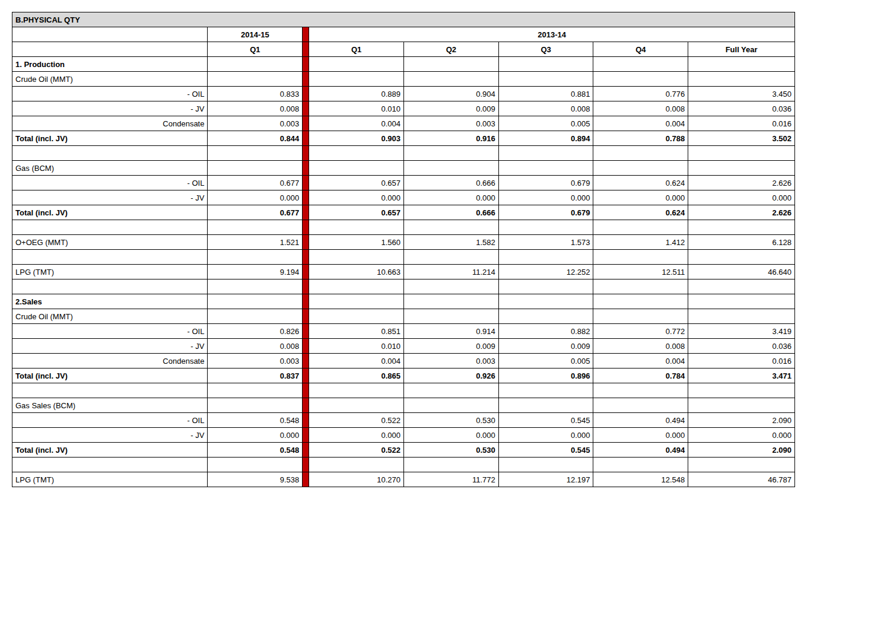| B.PHYSICAL QTY |
| | 2014-15 | | 2013-14 |
| | Q1 | | Q1 | Q2 | Q3 | Q4 | Full Year |
| 1. Production | | | | | | | |
| Crude Oil (MMT) | | | | | | | |
| - OIL | 0.833 | | 0.889 | 0.904 | 0.881 | 0.776 | 3.450 |
| - JV | 0.008 | | 0.010 | 0.009 | 0.008 | 0.008 | 0.036 |
| Condensate | 0.003 | | 0.004 | 0.003 | 0.005 | 0.004 | 0.016 |
| Total (incl. JV) | 0.844 | | 0.903 | 0.916 | 0.894 | 0.788 | 3.502 |
| Gas (BCM) | | | | | | | |
| - OIL | 0.677 | | 0.657 | 0.666 | 0.679 | 0.624 | 2.626 |
| - JV | 0.000 | | 0.000 | 0.000 | 0.000 | 0.000 | 0.000 |
| Total (incl. JV) | 0.677 | | 0.657 | 0.666 | 0.679 | 0.624 | 2.626 |
| O+OEG (MMT) | 1.521 | | 1.560 | 1.582 | 1.573 | 1.412 | 6.128 |
| LPG (TMT) | 9.194 | | 10.663 | 11.214 | 12.252 | 12.511 | 46.640 |
| 2.Sales | | | | | | | |
| Crude Oil (MMT) | | | | | | | |
| - OIL | 0.826 | | 0.851 | 0.914 | 0.882 | 0.772 | 3.419 |
| - JV | 0.008 | | 0.010 | 0.009 | 0.009 | 0.008 | 0.036 |
| Condensate | 0.003 | | 0.004 | 0.003 | 0.005 | 0.004 | 0.016 |
| Total (incl. JV) | 0.837 | | 0.865 | 0.926 | 0.896 | 0.784 | 3.471 |
| Gas Sales (BCM) | | | | | | | |
| - OIL | 0.548 | | 0.522 | 0.530 | 0.545 | 0.494 | 2.090 |
| - JV | 0.000 | | 0.000 | 0.000 | 0.000 | 0.000 | 0.000 |
| Total (incl. JV) | 0.548 | | 0.522 | 0.530 | 0.545 | 0.494 | 2.090 |
| LPG (TMT) | 9.538 | | 10.270 | 11.772 | 12.197 | 12.548 | 46.787 |